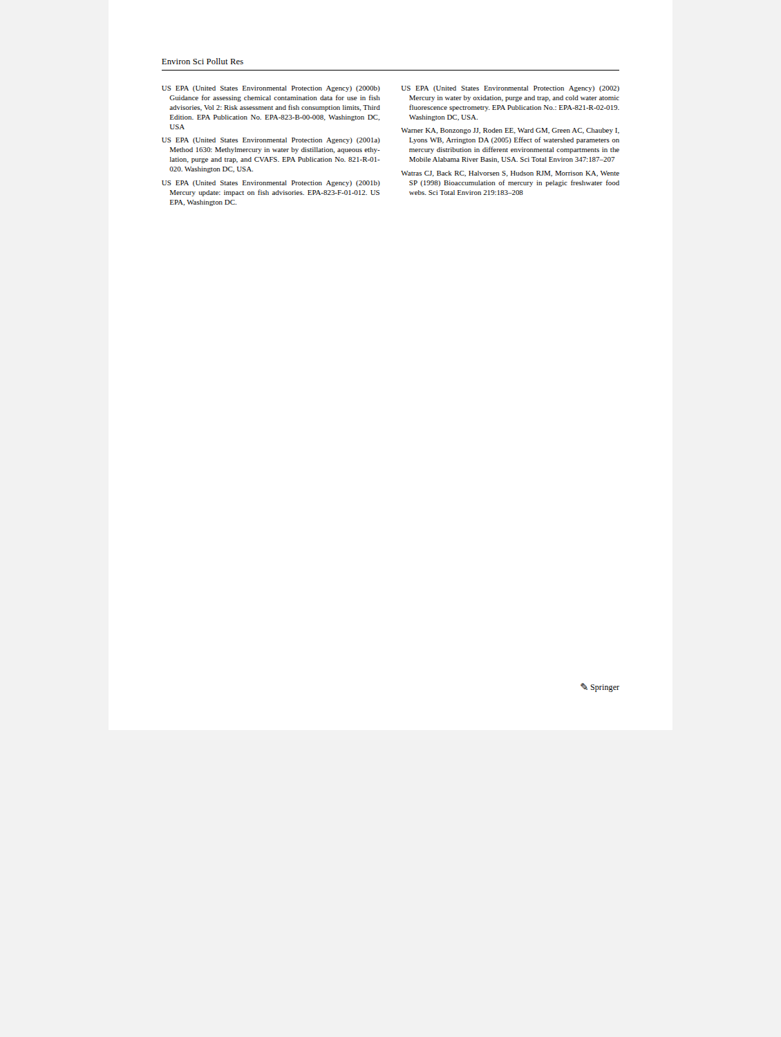Environ Sci Pollut Res
US EPA (United States Environmental Protection Agency) (2000b) Guidance for assessing chemical contamination data for use in fish advisories, Vol 2: Risk assessment and fish consumption limits, Third Edition. EPA Publication No. EPA-823-B-00-008, Washington DC, USA
US EPA (United States Environmental Protection Agency) (2001a) Method 1630: Methylmercury in water by distillation, aqueous ethylation, purge and trap, and CVAFS. EPA Publication No. 821-R-01-020. Washington DC, USA.
US EPA (United States Environmental Protection Agency) (2001b) Mercury update: impact on fish advisories. EPA-823-F-01-012. US EPA, Washington DC.
US EPA (United States Environmental Protection Agency) (2002) Mercury in water by oxidation, purge and trap, and cold water atomic fluorescence spectrometry. EPA Publication No.: EPA-821-R-02-019. Washington DC, USA.
Warner KA, Bonzongo JJ, Roden EE, Ward GM, Green AC, Chaubey I, Lyons WB, Arrington DA (2005) Effect of watershed parameters on mercury distribution in different environmental compartments in the Mobile Alabama River Basin, USA. Sci Total Environ 347:187–207
Watras CJ, Back RC, Halvorsen S, Hudson RJM, Morrison KA, Wente SP (1998) Bioaccumulation of mercury in pelagic freshwater food webs. Sci Total Environ 219:183–208
✎Springer